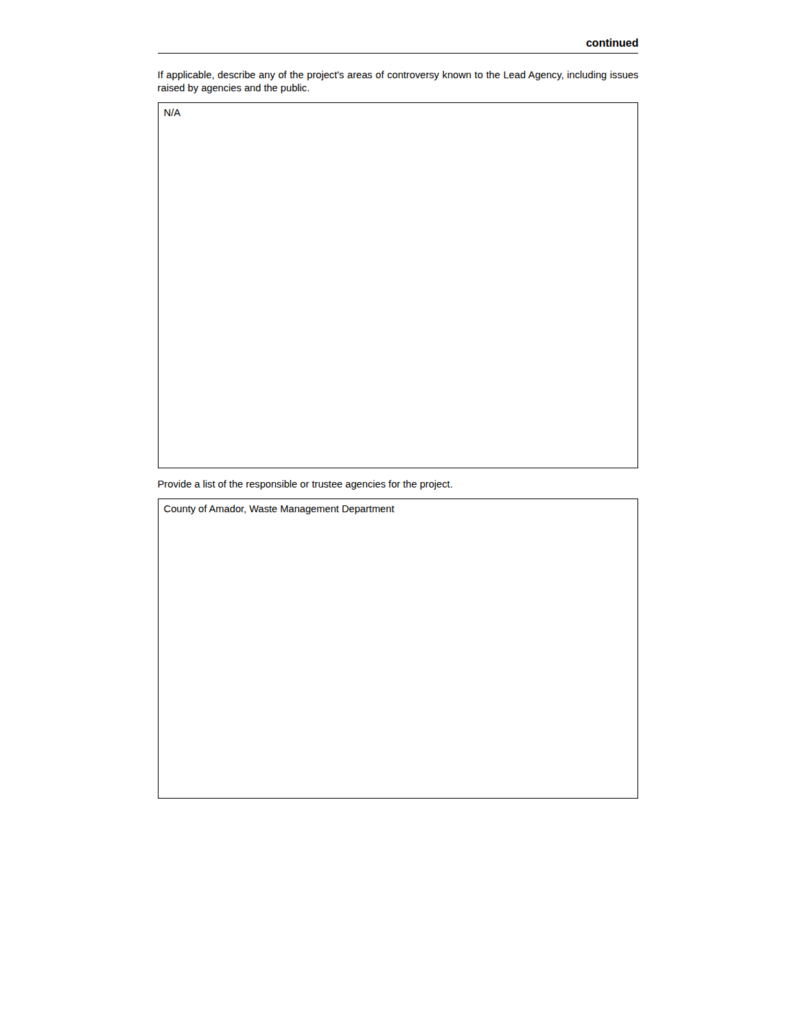continued
If applicable, describe any of the project's areas of controversy known to the Lead Agency, including issues raised by agencies and the public.
N/A
Provide a list of the responsible or trustee agencies for the project.
County of Amador, Waste Management Department